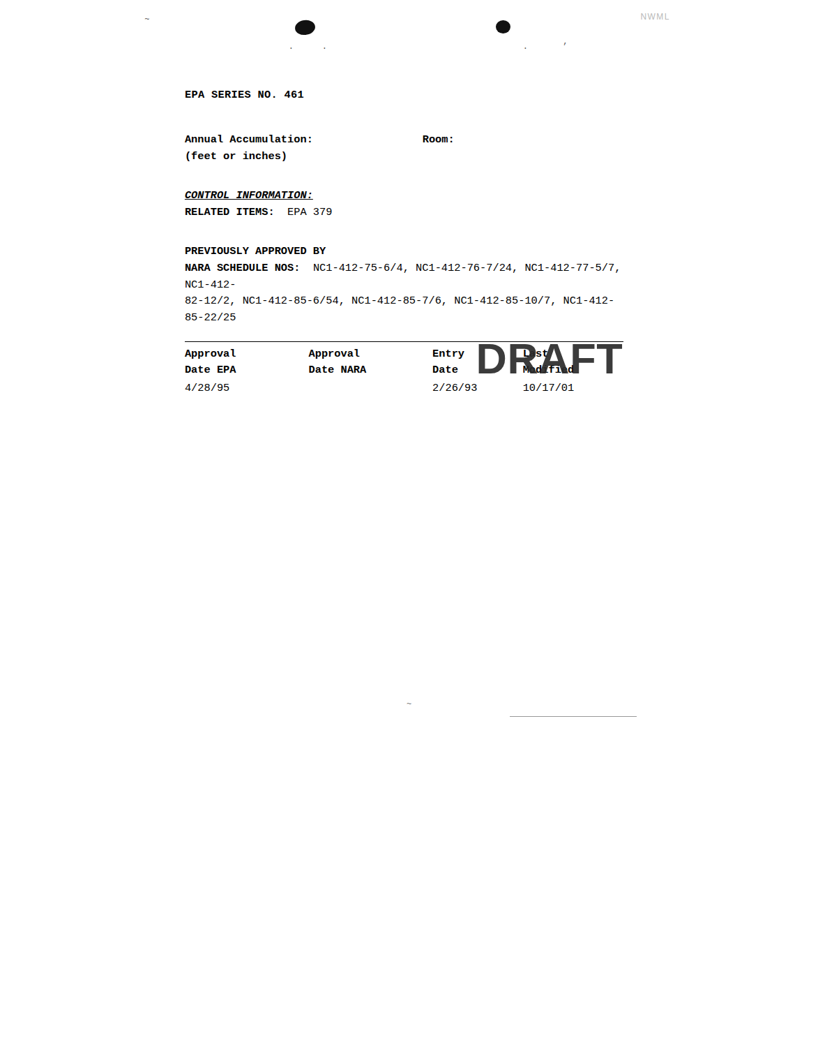NWML
~
.
.
.
,
EPA SERIES NO. 461
Annual Accumulation: Room:
(feet or inches)
CONTROL INFORMATION:
RELATED ITEMS: EPA 379
PREVIOUSLY APPROVED BY
NARA SCHEDULE NOS: NC1-412-75-6/4, NC1-412-76-7/24, NC1-412-77-5/7, NC1-412-
82-12/2, NC1-412-85-6/54, NC1-412-85-7/6, NC1-412-85-10/7, NC1-412-85-22/25
| Approval Date EPA | Approval Date NARA | Entry Date | Last Modified |
| --- | --- | --- | --- |
| 4/28/95 | | 2/26/93 | 10/17/01 |
DRAFT
~